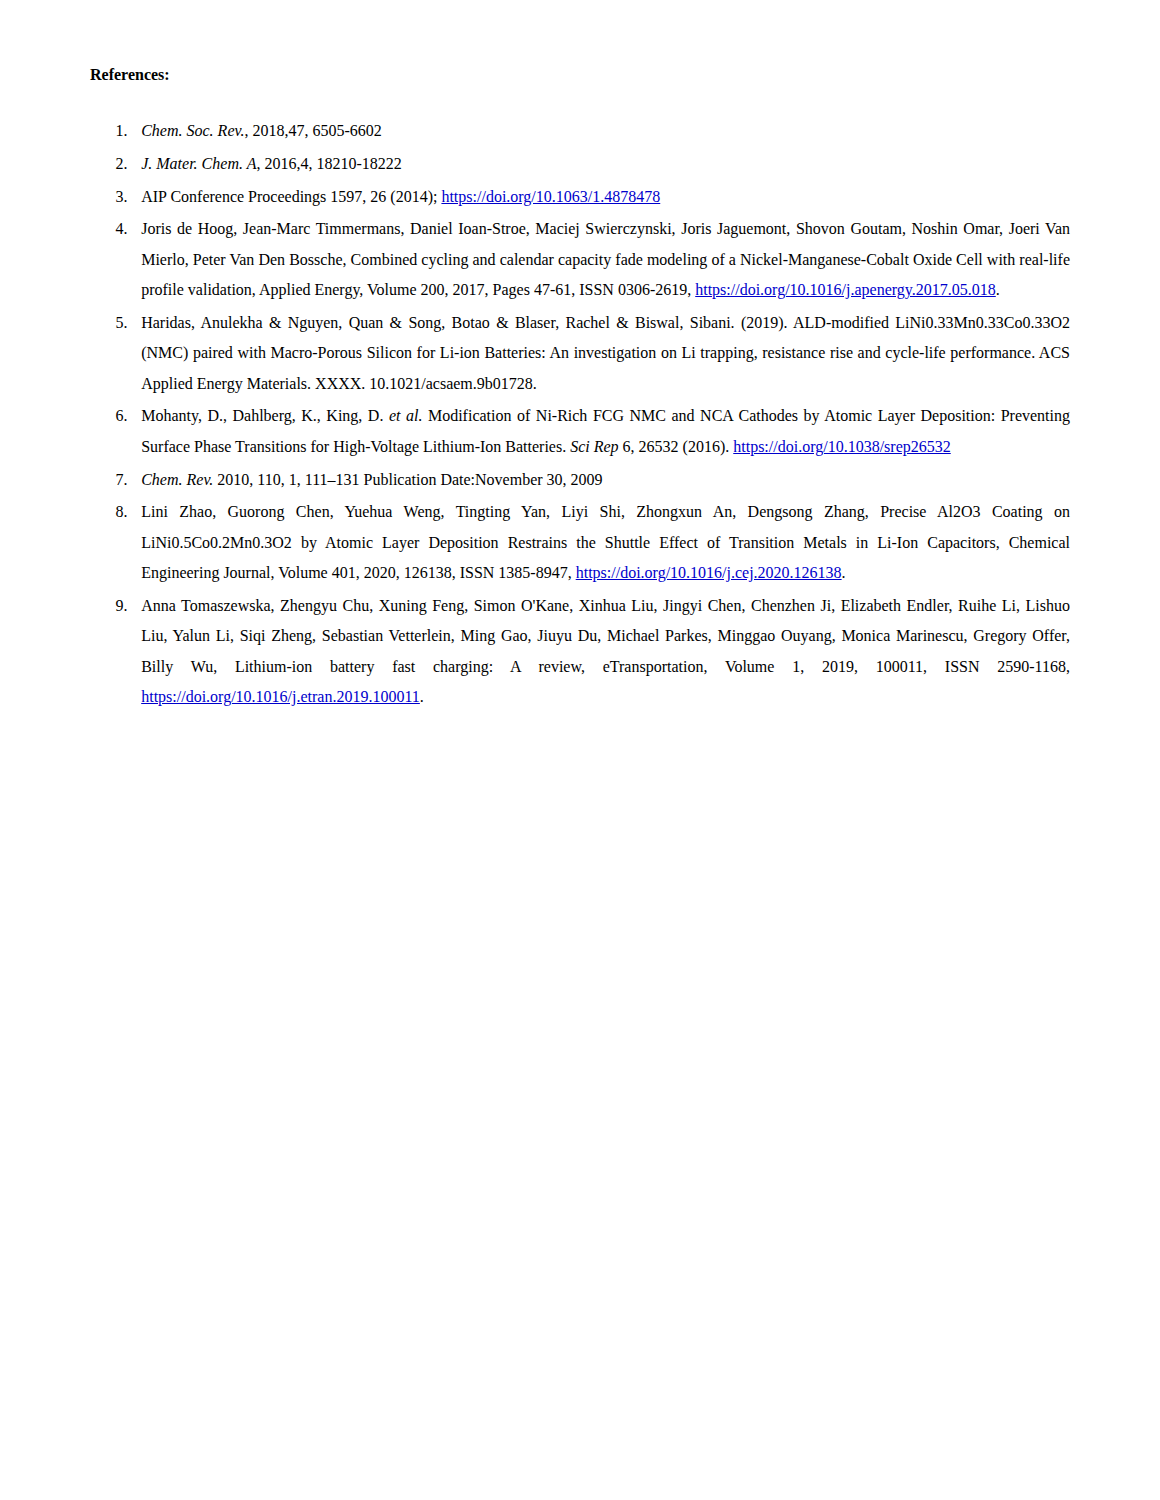References:
Chem. Soc. Rev., 2018,47, 6505-6602
J. Mater. Chem. A, 2016,4, 18210-18222
AIP Conference Proceedings 1597, 26 (2014); https://doi.org/10.1063/1.4878478
Joris de Hoog, Jean-Marc Timmermans, Daniel Ioan-Stroe, Maciej Swierczynski, Joris Jaguemont, Shovon Goutam, Noshin Omar, Joeri Van Mierlo, Peter Van Den Bossche, Combined cycling and calendar capacity fade modeling of a Nickel-Manganese-Cobalt Oxide Cell with real-life profile validation, Applied Energy, Volume 200, 2017, Pages 47-61, ISSN 0306-2619, https://doi.org/10.1016/j.apenergy.2017.05.018.
Haridas, Anulekha & Nguyen, Quan & Song, Botao & Blaser, Rachel & Biswal, Sibani. (2019). ALD-modified LiNi0.33Mn0.33Co0.33O2 (NMC) paired with Macro-Porous Silicon for Li-ion Batteries: An investigation on Li trapping, resistance rise and cycle-life performance. ACS Applied Energy Materials. XXXX. 10.1021/acsaem.9b01728.
Mohanty, D., Dahlberg, K., King, D. et al. Modification of Ni-Rich FCG NMC and NCA Cathodes by Atomic Layer Deposition: Preventing Surface Phase Transitions for High-Voltage Lithium-Ion Batteries. Sci Rep 6, 26532 (2016). https://doi.org/10.1038/srep26532
Chem. Rev. 2010, 110, 1, 111–131 Publication Date:November 30, 2009
Lini Zhao, Guorong Chen, Yuehua Weng, Tingting Yan, Liyi Shi, Zhongxun An, Dengsong Zhang, Precise Al2O3 Coating on LiNi0.5Co0.2Mn0.3O2 by Atomic Layer Deposition Restrains the Shuttle Effect of Transition Metals in Li-Ion Capacitors, Chemical Engineering Journal, Volume 401, 2020, 126138, ISSN 1385-8947, https://doi.org/10.1016/j.cej.2020.126138.
Anna Tomaszewska, Zhengyu Chu, Xuning Feng, Simon O'Kane, Xinhua Liu, Jingyi Chen, Chenzhen Ji, Elizabeth Endler, Ruihe Li, Lishuo Liu, Yalun Li, Siqi Zheng, Sebastian Vetterlein, Ming Gao, Jiuyu Du, Michael Parkes, Minggao Ouyang, Monica Marinescu, Gregory Offer, Billy Wu, Lithium-ion battery fast charging: A review, eTransportation, Volume 1, 2019, 100011, ISSN 2590-1168, https://doi.org/10.1016/j.etran.2019.100011.